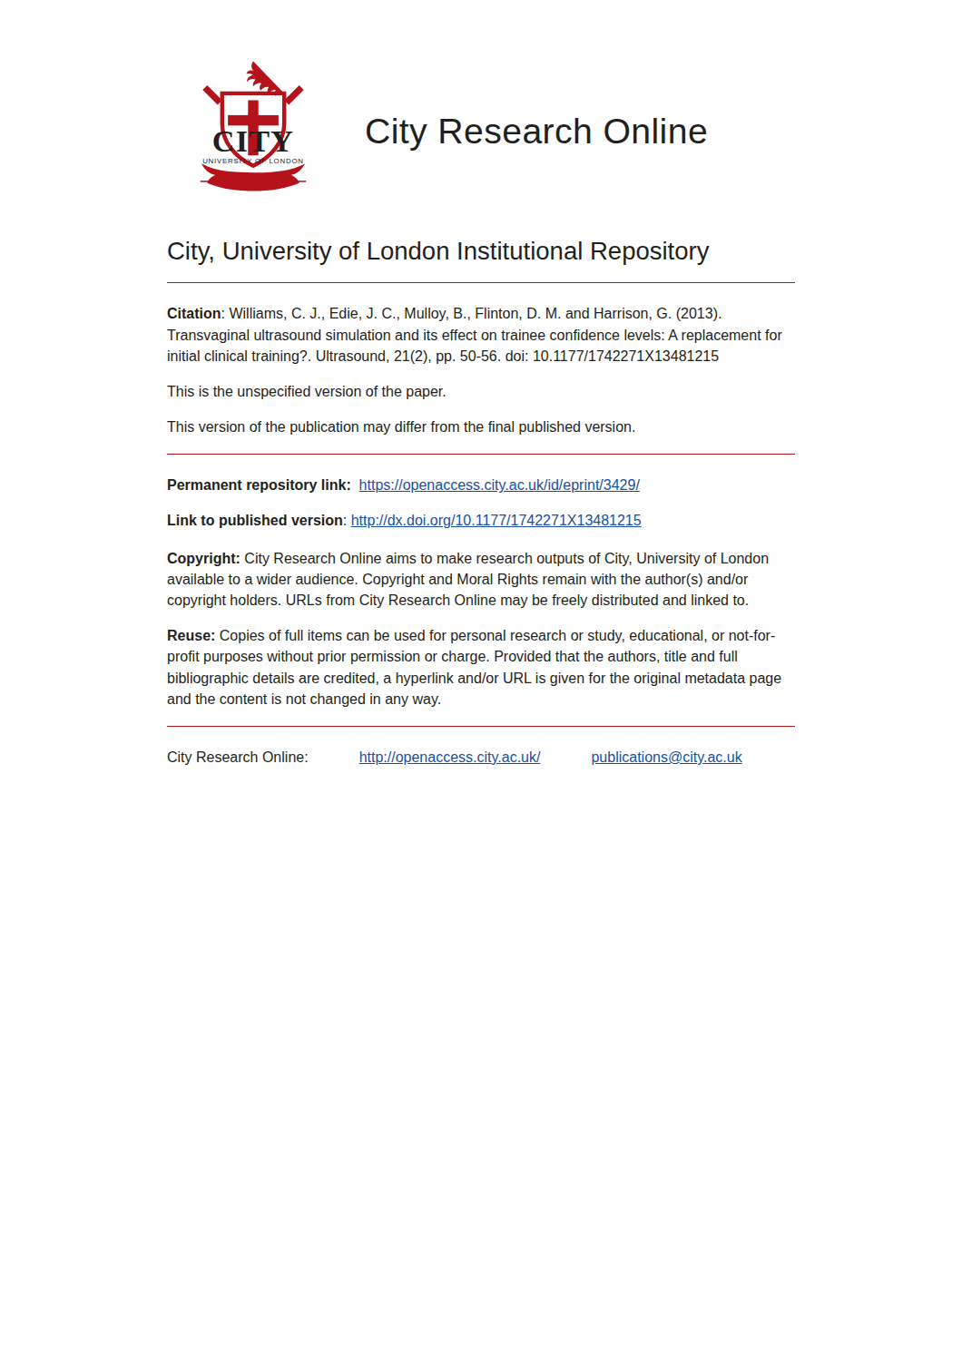City, University of London crest CITY UNIVERSITY OF LONDON EST 1894
City Research Online
City, University of London Institutional Repository
Citation: Williams, C. J., Edie, J. C., Mulloy, B., Flinton, D. M. and Harrison, G. (2013). Transvaginal ultrasound simulation and its effect on trainee confidence levels: A replacement for initial clinical training?. Ultrasound, 21(2), pp. 50-56. doi: 10.1177/1742271X13481215
This is the unspecified version of the paper.
This version of the publication may differ from the final published version.
Permanent repository link: https://openaccess.city.ac.uk/id/eprint/3429/
Link to published version: http://dx.doi.org/10.1177/1742271X13481215
Copyright: City Research Online aims to make research outputs of City, University of London available to a wider audience. Copyright and Moral Rights remain with the author(s) and/or copyright holders. URLs from City Research Online may be freely distributed and linked to.
Reuse: Copies of full items can be used for personal research or study, educational, or not-for-profit purposes without prior permission or charge. Provided that the authors, title and full bibliographic details are credited, a hyperlink and/or URL is given for the original metadata page and the content is not changed in any way.
City Research Online: http://openaccess.city.ac.uk/ publications@city.ac.uk